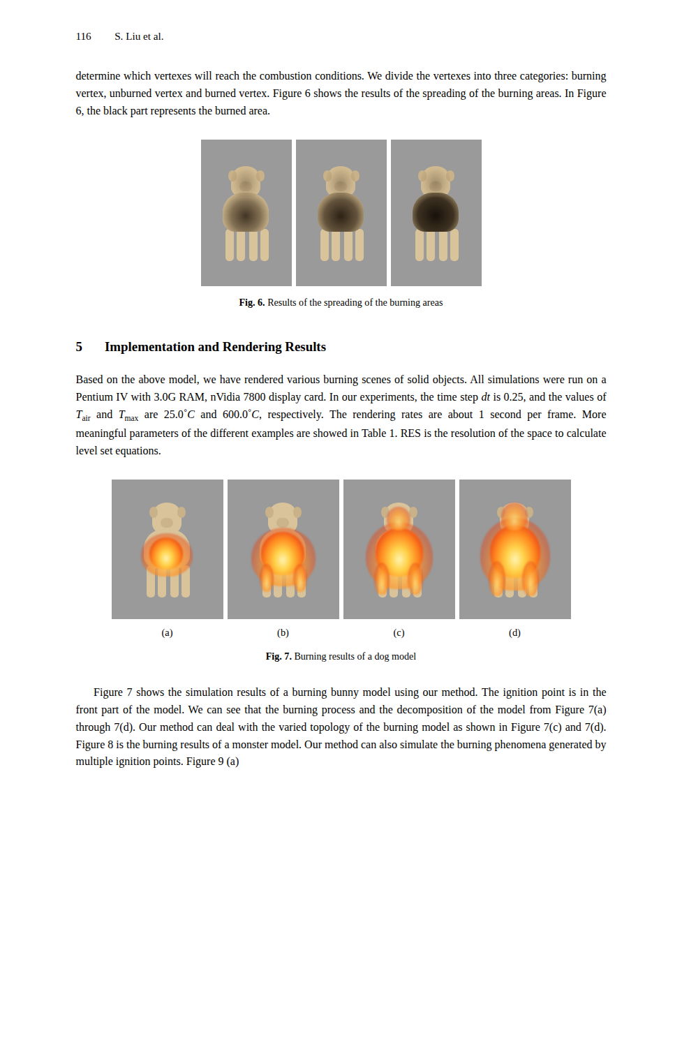116 S. Liu et al.
determine which vertexes will reach the combustion conditions. We divide the vertexes into three categories: burning vertex, unburned vertex and burned vertex. Figure 6 shows the results of the spreading of the burning areas. In Figure 6, the black part represents the burned area.
Fig. 6. Results of the spreading of the burning areas
5 Implementation and Rendering Results
Based on the above model, we have rendered various burning scenes of solid objects. All simulations were run on a Pentium IV with 3.0G RAM, nVidia 7800 display card. In our experiments, the time step dt is 0.25, and the values of Tair and Tmax are 25.0˚C and 600.0˚C, respectively. The rendering rates are about 1 second per frame. More meaningful parameters of the different examples are showed in Table 1. RES is the resolution of the space to calculate level set equations.
(a) (b) (c) (d)
Fig. 7. Burning results of a dog model
Figure 7 shows the simulation results of a burning bunny model using our method. The ignition point is in the front part of the model. We can see that the burning process and the decomposition of the model from Figure 7(a) through 7(d). Our method can deal with the varied topology of the burning model as shown in Figure 7(c) and 7(d). Figure 8 is the burning results of a monster model. Our method can also simulate the burning phenomena generated by multiple ignition points. Figure 9 (a)